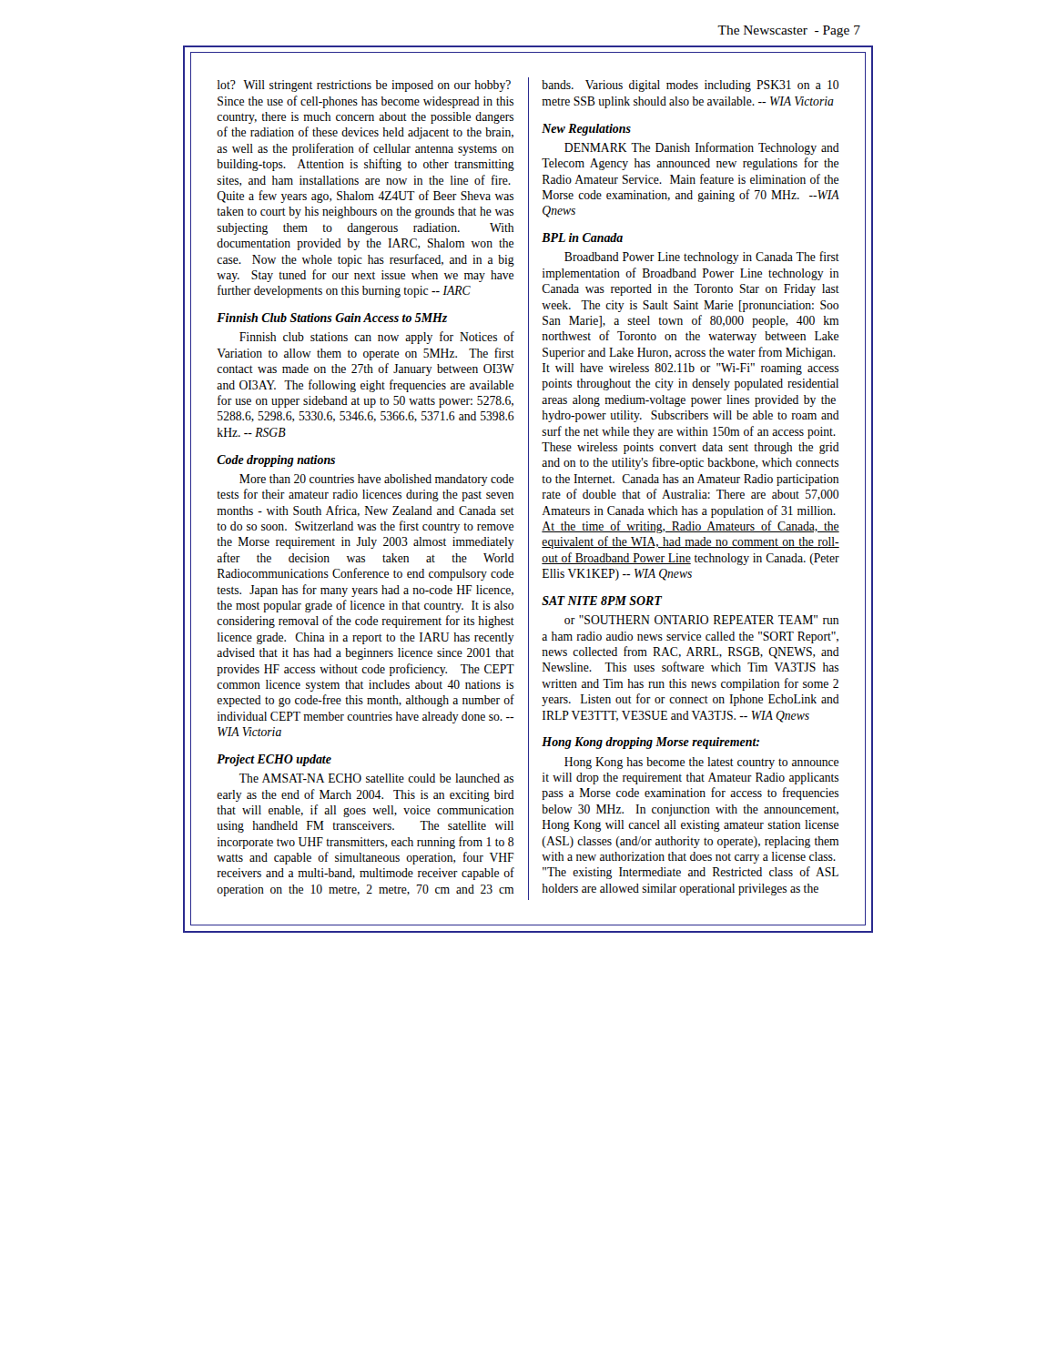The Newscaster - Page 7
lot? Will stringent restrictions be imposed on our hobby? Since the use of cell-phones has become widespread in this country, there is much concern about the possible dangers of the radiation of these devices held adjacent to the brain, as well as the proliferation of cellular antenna systems on building-tops. Attention is shifting to other transmitting sites, and ham installations are now in the line of fire. Quite a few years ago, Shalom 4Z4UT of Beer Sheva was taken to court by his neighbours on the grounds that he was subjecting them to dangerous radiation. With documentation provided by the IARC, Shalom won the case. Now the whole topic has resurfaced, and in a big way. Stay tuned for our next issue when we may have further developments on this burning topic -- IARC
Finnish Club Stations Gain Access to 5MHz
Finnish club stations can now apply for Notices of Variation to allow them to operate on 5MHz. The first contact was made on the 27th of January between OI3W and OI3AY. The following eight frequencies are available for use on upper sideband at up to 50 watts power: 5278.6, 5288.6, 5298.6, 5330.6, 5346.6, 5366.6, 5371.6 and 5398.6 kHz. -- RSGB
Code dropping nations
More than 20 countries have abolished mandatory code tests for their amateur radio licences during the past seven months - with South Africa, New Zealand and Canada set to do so soon. Switzerland was the first country to remove the Morse requirement in July 2003 almost immediately after the decision was taken at the World Radiocommunications Conference to end compulsory code tests. Japan has for many years had a no-code HF licence, the most popular grade of licence in that country. It is also considering removal of the code requirement for its highest licence grade. China in a report to the IARU has recently advised that it has had a beginners licence since 2001 that provides HF access without code proficiency. The CEPT common licence system that includes about 40 nations is expected to go code-free this month, although a number of individual CEPT member countries have already done so. -- WIA Victoria
Project ECHO update
The AMSAT-NA ECHO satellite could be launched as early as the end of March 2004. This is an exciting bird that will enable, if all goes well, voice communication using handheld FM transceivers. The satellite will incorporate two UHF transmitters, each running from 1 to 8 watts and capable of simultaneous operation, four VHF receivers and a multi-band, multimode receiver capable of operation on the 10 metre, 2 metre, 70 cm and 23 cm bands. Various digital modes including PSK31 on a 10 metre SSB uplink should also be available. -- WIA Victoria
New Regulations
DENMARK The Danish Information Technology and Telecom Agency has announced new regulations for the Radio Amateur Service. Main feature is elimination of the Morse code examination, and gaining of 70 MHz. --WIA Qnews
BPL in Canada
Broadband Power Line technology in Canada The first implementation of Broadband Power Line technology in Canada was reported in the Toronto Star on Friday last week. The city is Sault Saint Marie [pronunciation: Soo San Marie], a steel town of 80,000 people, 400 km northwest of Toronto on the waterway between Lake Superior and Lake Huron, across the water from Michigan. It will have wireless 802.11b or "Wi-Fi" roaming access points throughout the city in densely populated residential areas along medium-voltage power lines provided by the hydro-power utility. Subscribers will be able to roam and surf the net while they are within 150m of an access point. These wireless points convert data sent through the grid and on to the utility's fibre-optic backbone, which connects to the Internet. Canada has an Amateur Radio participation rate of double that of Australia: There are about 57,000 Amateurs in Canada which has a population of 31 million. At the time of writing, Radio Amateurs of Canada, the equivalent of the WIA, had made no comment on the roll-out of Broadband Power Line technology in Canada. (Peter Ellis VK1KEP) -- WIA Qnews
SAT NITE 8PM SORT
or "SOUTHERN ONTARIO REPEATER TEAM" run a ham radio audio news service called the "SORT Report", news collected from RAC, ARRL, RSGB, QNEWS, and Newsline. This uses software which Tim VA3TJS has written and Tim has run this news compilation for some 2 years. Listen out for or connect on Iphone EchoLink and IRLP VE3TTT, VE3SUE and VA3TJS. -- WIA Qnews
Hong Kong dropping Morse requirement:
Hong Kong has become the latest country to announce it will drop the requirement that Amateur Radio applicants pass a Morse code examination for access to frequencies below 30 MHz. In conjunction with the announcement, Hong Kong will cancel all existing amateur station license (ASL) classes (and/or authority to operate), replacing them with a new authorization that does not carry a license class. "The existing Intermediate and Restricted class of ASL holders are allowed similar operational privileges as the